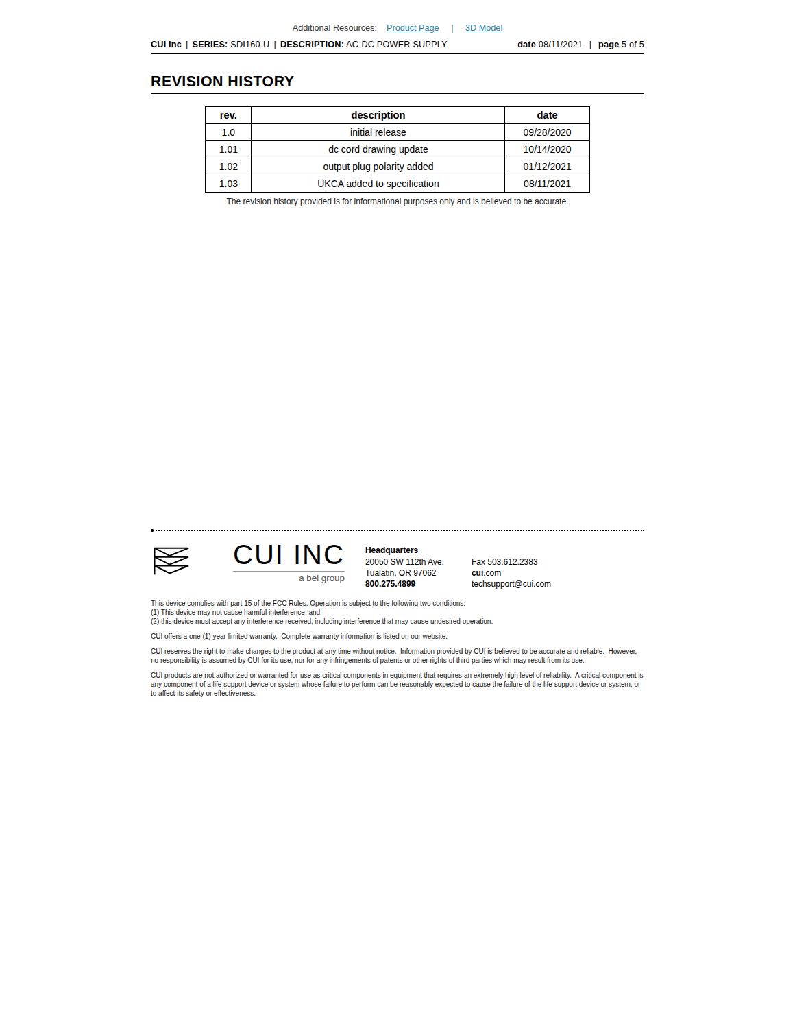Additional Resources: Product Page | 3D Model
CUI Inc|SERIES: SDI160-U|DESCRIPTION: AC-DC POWER SUPPLY
date 08/11/2021 | page 5 of 5
REVISION HISTORY
| rev. | description | date |
| --- | --- | --- |
| 1.0 | initial release | 09/28/2020 |
| 1.01 | dc cord drawing update | 10/14/2020 |
| 1.02 | output plug polarity added | 01/12/2021 |
| 1.03 | UKCA added to specification | 08/11/2021 |
The revision history provided is for informational purposes only and is believed to be accurate.
CUI INC
a bel group
Headquarters
20050 SW 112th Ave.
Tualatin, OR 97062
800.275.4899
Fax 503.612.2383
cui.com
techsupport@cui.com
This device complies with part 15 of the FCC Rules. Operation is subject to the following two conditions:
(1) This device may not cause harmful interference, and
(2) this device must accept any interference received, including interference that may cause undesired operation.
CUI offers a one (1) year limited warranty. Complete warranty information is listed on our website.
CUI reserves the right to make changes to the product at any time without notice. Information provided by CUI is believed to be accurate and reliable. However, no responsibility is assumed by CUI for its use, nor for any infringements of patents or other rights of third parties which may result from its use.
CUI products are not authorized or warranted for use as critical components in equipment that requires an extremely high level of reliability. A critical component is any component of a life support device or system whose failure to perform can be reasonably expected to cause the failure of the life support device or system, or to affect its safety or effectiveness.